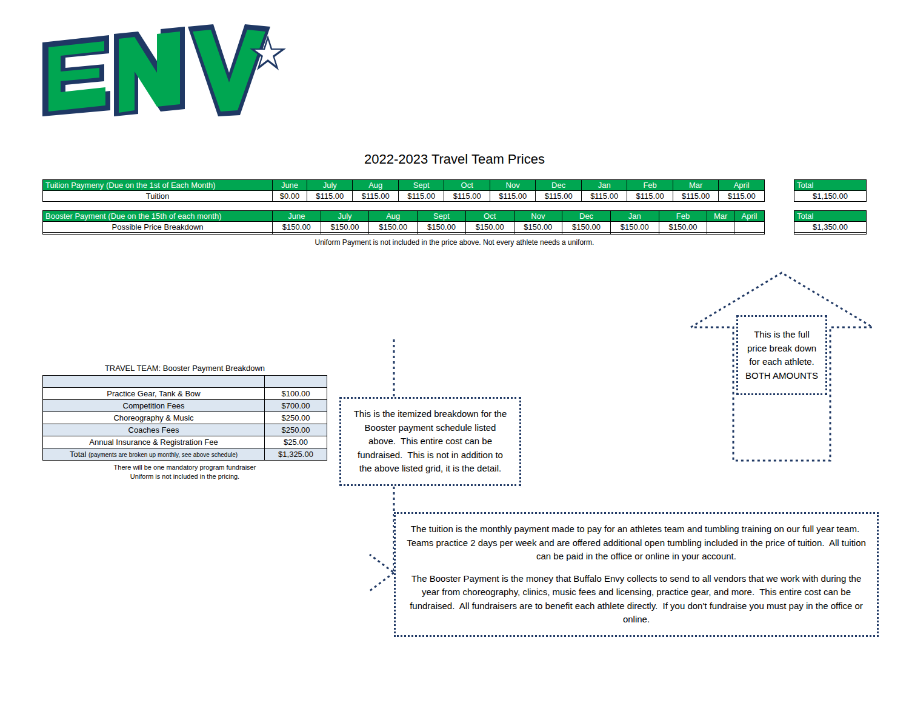2022-2023 Travel Team Prices
| Tuition Paymeny (Due on the 1st of Each Month) | June | July | Aug | Sept | Oct | Nov | Dec | Jan | Feb | Mar | April | | Total |
| --- | --- | --- | --- | --- | --- | --- | --- | --- | --- | --- | --- | --- | --- |
| Tuition | $0.00 | $115.00 | $115.00 | $115.00 | $115.00 | $115.00 | $115.00 | $115.00 | $115.00 | $115.00 | $115.00 | | $1,150.00 |
| Booster Payment (Due on the 15th of each month) | June | July | Aug | Sept | Oct | Nov | Dec | Jan | Feb | Mar | April | | Total |
| --- | --- | --- | --- | --- | --- | --- | --- | --- | --- | --- | --- | --- | --- |
| Possible Price Breakdown | $150.00 | $150.00 | $150.00 | $150.00 | $150.00 | $150.00 | $150.00 | $150.00 | $150.00 | | | | $1,350.00 |
Uniform Payment is not included in the price above. Not every athlete needs a uniform.
TRAVEL TEAM: Booster Payment Breakdown
| Practice Gear, Tank & Bow | $100.00 |
| Competition Fees | $700.00 |
| Choreography & Music | $250.00 |
| Coaches Fees | $250.00 |
| Annual Insurance & Registration Fee | $25.00 |
| Total (payments are broken up monthly, see above schedule) | $1,325.00 |
There will be one mandatory program fundraiser
Uniform is not included in the pricing.
This is the itemized breakdown for the Booster payment schedule listed above. This entire cost can be fundraised. This is not in addition to the above listed grid, it is the detail.
This is the full price break down for each athlete. BOTH AMOUNTS
The tuition is the monthly payment made to pay for an athletes team and tumbling training on our full year team. Teams practice 2 days per week and are offered additional open tumbling included in the price of tuition. All tuition can be paid in the office or online in your account.
The Booster Payment is the money that Buffalo Envy collects to send to all vendors that we work with during the year from choreography, clinics, music fees and licensing, practice gear, and more. This entire cost can be fundraised. All fundraisers are to benefit each athlete directly. If you don't fundraise you must pay in the office or online.